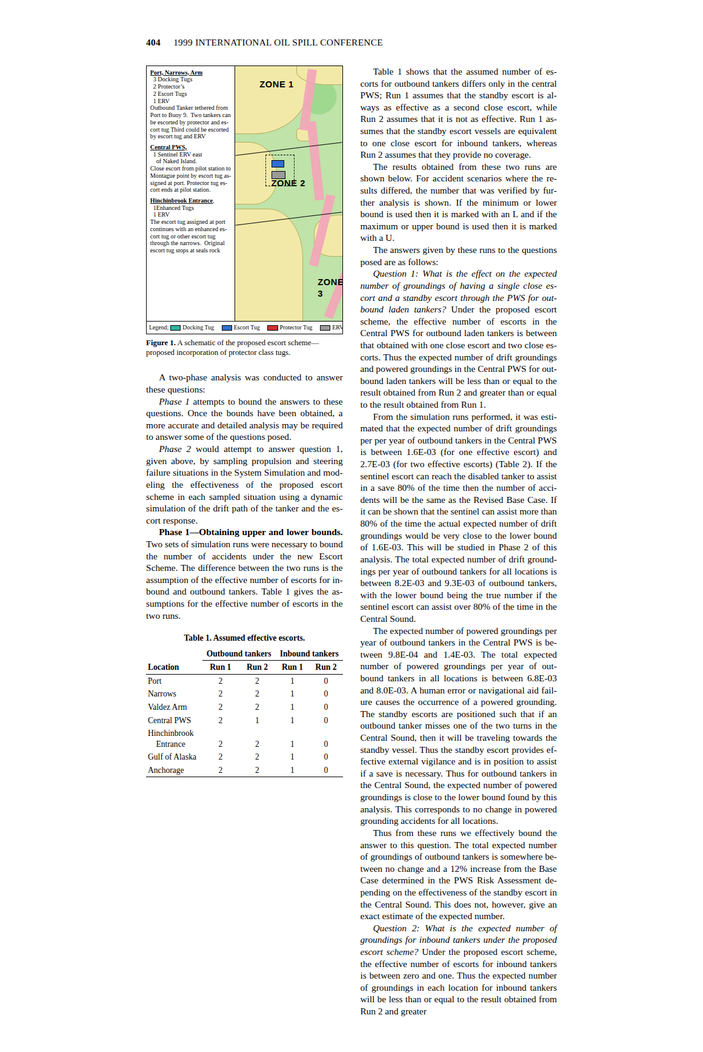4041999 INTERNATIONAL OIL SPILL CONFERENCE
ZONE 1
ZONE 2
ZONE 3
Port, Narrows, Arm
3 Docking Tugs
2 Protector’s
2 Escort Tugs
1 ERV
Outbound Tanker tethered from Port to Buoy 9. Two tankers can be escorted by protector and escort tug Third could be escorted by escort tug and ERV
Central PWS,
1 Sentinel ERV east
of Naked Island.
Close escort from pilot station to Montague point by escort tug assigned at port. Protector tug escort ends at pilot station.
Hinchinbrook Entrance,
1Enhanced Tugs
1 ERV
The escort tug assigned at port continues with an enhanced escort tug or other escort tug through the narrows. Original escort tug stops at seals rock
Legend; Docking Tug Escort Tug Protector Tug ERV Enhanced Tug
Figure 1. A schematic of the proposed escort scheme—proposed incorporation of protector class tugs.
A two-phase analysis was conducted to answer these questions:
Phase 1 attempts to bound the answers to these questions. Once the bounds have been obtained, a more accurate and detailed analysis may be required to answer some of the questions posed.
Phase 2 would attempt to answer question 1, given above, by sampling propulsion and steering failure situations in the System Simulation and modeling the effectiveness of the proposed escort scheme in each sampled situation using a dynamic simulation of the drift path of the tanker and the escort response.
Phase 1—Obtaining upper and lower bounds. Two sets of simulation runs were necessary to bound the number of accidents under the new Escort Scheme. The difference between the two runs is the assumption of the effective number of escorts for inbound and outbound tankers. Table 1 gives the assumptions for the effective number of escorts in the two runs.
Table 1. Assumed effective escorts.
| | Outbound tankers | Inbound tankers |
| --- | --- | --- |
| Location | Run 1 | Run 2 | Run 1 | Run 2 |
| Port | 2 | 2 | 1 | 0 |
| Narrows | 2 | 2 | 1 | 0 |
| Valdez Arm | 2 | 2 | 1 | 0 |
| Central PWS | 2 | 1 | 1 | 0 |
| Hinchinbrook Entrance | 2 | 2 | 1 | 0 |
| Gulf of Alaska | 2 | 2 | 1 | 0 |
| Anchorage | 2 | 2 | 1 | 0 |
Table 1 shows that the assumed number of escorts for outbound tankers differs only in the central PWS; Run 1 assumes that the standby escort is always as effective as a second close escort, while Run 2 assumes that it is not as effective. Run 1 assumes that the standby escort vessels are equivalent to one close escort for inbound tankers, whereas Run 2 assumes that they provide no coverage.
The results obtained from these two runs are shown below. For accident scenarios where the results differed, the number that was verified by further analysis is shown. If the minimum or lower bound is used then it is marked with an L and if the maximum or upper bound is used then it is marked with a U.
The answers given by these runs to the questions posed are as follows:
Question 1: What is the effect on the expected number of groundings of having a single close escort and a standby escort through the PWS for outbound laden tankers? Under the proposed escort scheme, the effective number of escorts in the Central PWS for outbound laden tankers is between that obtained with one close escort and two close escorts. Thus the expected number of drift groundings and powered groundings in the Central PWS for outbound laden tankers will be less than or equal to the result obtained from Run 2 and greater than or equal to the result obtained from Run 1.
From the simulation runs performed, it was estimated that the expected number of drift groundings per per year of outbound tankers in the Central PWS is between 1.6E-03 (for one effective escort) and 2.7E-03 (for two effective escorts) (Table 2). If the sentinel escort can reach the disabled tanker to assist in a save 80% of the time then the number of accidents will be the same as the Revised Base Case. If it can be shown that the sentinel can assist more than 80% of the time the actual expected number of drift groundings would be very close to the lower bound of 1.6E-03. This will be studied in Phase 2 of this analysis. The total expected number of drift groundings per year of outbound tankers for all locations is between 8.2E-03 and 9.3E-03 of outbound tankers, with the lower bound being the true number if the sentinel escort can assist over 80% of the time in the Central Sound.
The expected number of powered groundings per year of outbound tankers in the Central PWS is between 9.8E-04 and 1.4E-03. The total expected number of powered groundings per year of outbound tankers in all locations is between 6.8E-03 and 8.0E-03. A human error or navigational aid failure causes the occurrence of a powered grounding. The standby escorts are positioned such that if an outbound tanker misses one of the two turns in the Central Sound, then it will be traveling towards the standby vessel. Thus the standby escort provides effective external vigilance and is in position to assist if a save is necessary. Thus for outbound tankers in the Central Sound, the expected number of powered groundings is close to the lower bound found by this analysis. This corresponds to no change in powered grounding accidents for all locations.
Thus from these runs we effectively bound the answer to this question. The total expected number of groundings of outbound tankers is somewhere between no change and a 12% increase from the Base Case determined in the PWS Risk Assessment depending on the effectiveness of the standby escort in the Central Sound. This does not, however, give an exact estimate of the expected number.
Question 2: What is the expected number of groundings for inbound tankers under the proposed escort scheme? Under the proposed escort scheme, the effective number of escorts for inbound tankers is between zero and one. Thus the expected number of groundings in each location for inbound tankers will be less than or equal to the result obtained from Run 2 and greater